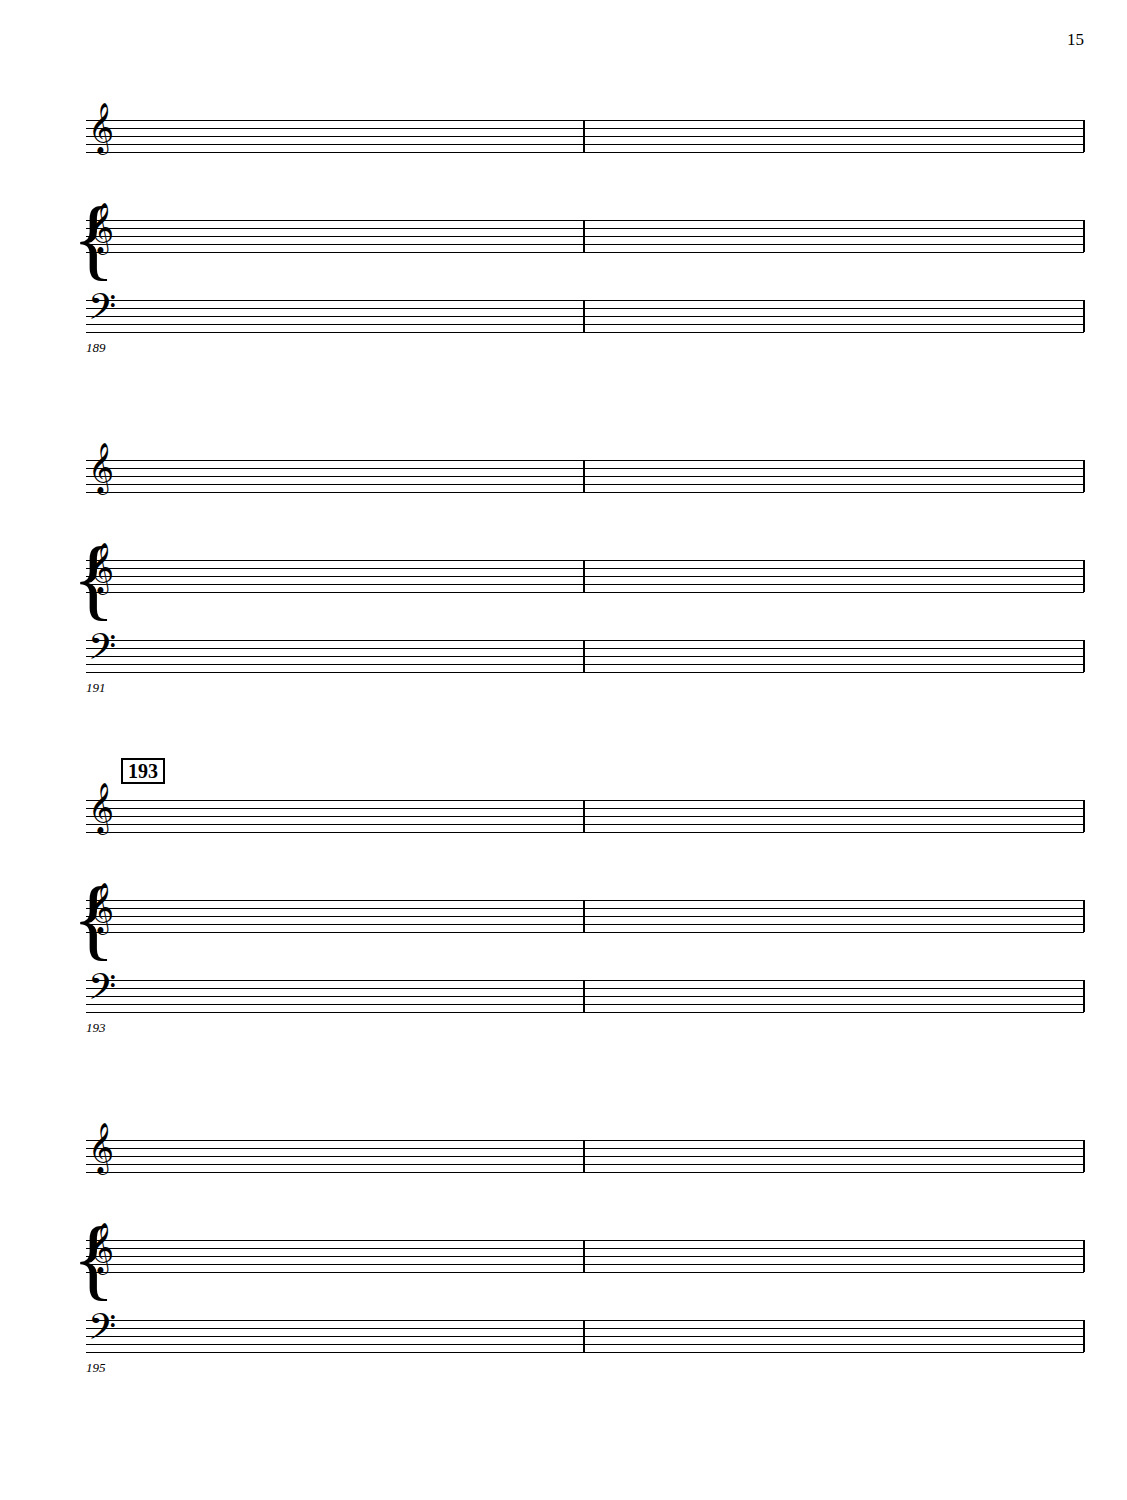15
𝄞
{
𝄞
𝄢
189
𝄞
{
𝄞
𝄢
191
193
𝄞
{
𝄞
𝄢
193
𝄞
{
𝄞
𝄢
195
Page 15 of a score for solo instrument and piano. Four systems, each containing two measures. Measure numbers 189, 191, 193 and 195 appear at the left of each system. A boxed rehearsal mark reading 193 appears above the third system.